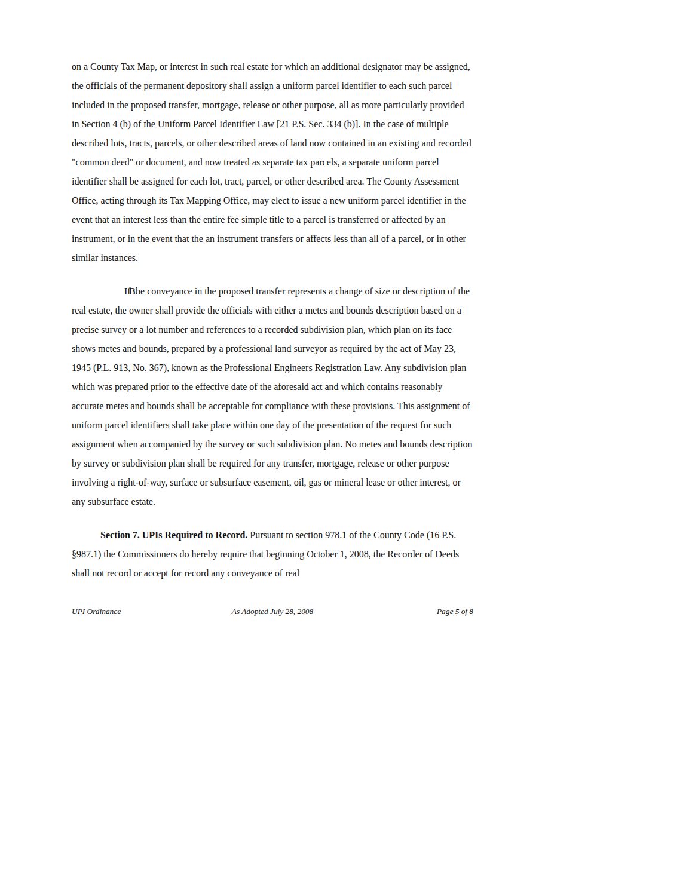on a County Tax Map, or interest in such real estate for which an additional designator may be assigned, the officials of the permanent depository shall assign a uniform parcel identifier to each such parcel included in the proposed transfer, mortgage, release or other purpose, all as more particularly provided in Section 4 (b) of the Uniform Parcel Identifier Law [21 P.S. Sec. 334 (b)]. In the case of multiple described lots, tracts, parcels, or other described areas of land now contained in an existing and recorded "common deed" or document, and now treated as separate tax parcels, a separate uniform parcel identifier shall be assigned for each lot, tract, parcel, or other described area. The County Assessment Office, acting through its Tax Mapping Office, may elect to issue a new uniform parcel identifier in the event that an interest less than the entire fee simple title to a parcel is transferred or affected by an instrument, or in the event that the an instrument transfers or affects less than all of a parcel, or in other similar instances.
B. If the conveyance in the proposed transfer represents a change of size or description of the real estate, the owner shall provide the officials with either a metes and bounds description based on a precise survey or a lot number and references to a recorded subdivision plan, which plan on its face shows metes and bounds, prepared by a professional land surveyor as required by the act of May 23, 1945 (P.L. 913, No. 367), known as the Professional Engineers Registration Law. Any subdivision plan which was prepared prior to the effective date of the aforesaid act and which contains reasonably accurate metes and bounds shall be acceptable for compliance with these provisions. This assignment of uniform parcel identifiers shall take place within one day of the presentation of the request for such assignment when accompanied by the survey or such subdivision plan. No metes and bounds description by survey or subdivision plan shall be required for any transfer, mortgage, release or other purpose involving a right-of-way, surface or subsurface easement, oil, gas or mineral lease or other interest, or any subsurface estate.
Section 7. UPIs Required to Record. Pursuant to section 978.1 of the County Code (16 P.S. §987.1) the Commissioners do hereby require that beginning October 1, 2008, the Recorder of Deeds shall not record or accept for record any conveyance of real
UPI Ordinance
As Adopted July 28, 2008
Page 5 of 8